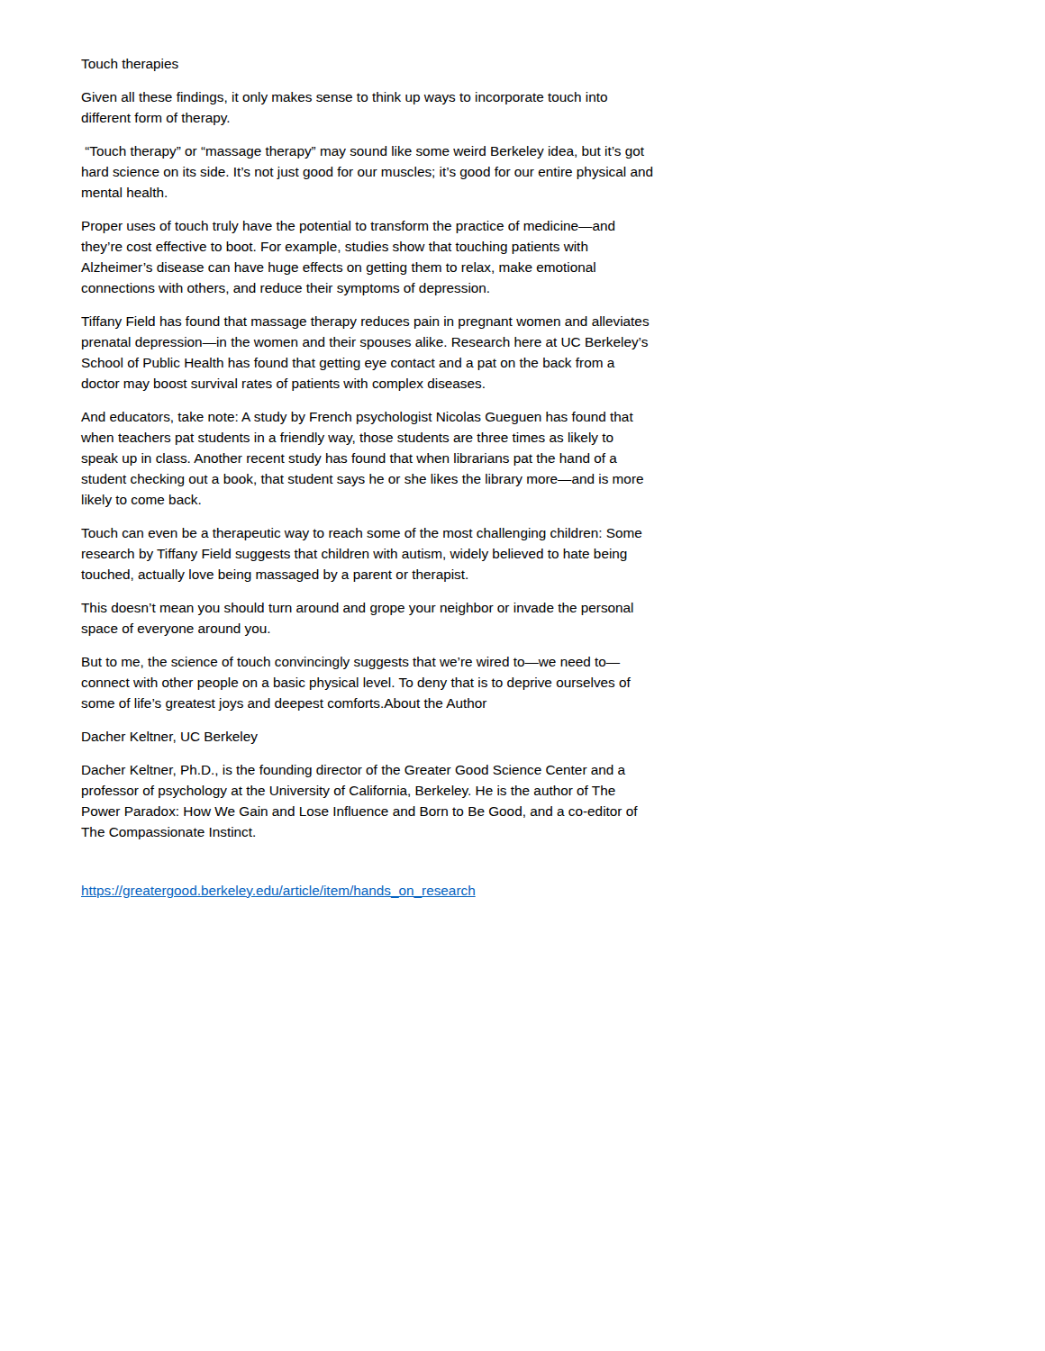Touch therapies
Given all these findings, it only makes sense to think up ways to incorporate touch into different form of therapy.
“Touch therapy” or “massage therapy” may sound like some weird Berkeley idea, but it’s got hard science on its side. It’s not just good for our muscles; it’s good for our entire physical and mental health.
Proper uses of touch truly have the potential to transform the practice of medicine—and they’re cost effective to boot. For example, studies show that touching patients with Alzheimer’s disease can have huge effects on getting them to relax, make emotional connections with others, and reduce their symptoms of depression.
Tiffany Field has found that massage therapy reduces pain in pregnant women and alleviates prenatal depression—in the women and their spouses alike. Research here at UC Berkeley’s School of Public Health has found that getting eye contact and a pat on the back from a doctor may boost survival rates of patients with complex diseases.
And educators, take note: A study by French psychologist Nicolas Gueguen has found that when teachers pat students in a friendly way, those students are three times as likely to speak up in class. Another recent study has found that when librarians pat the hand of a student checking out a book, that student says he or she likes the library more—and is more likely to come back.
Touch can even be a therapeutic way to reach some of the most challenging children: Some research by Tiffany Field suggests that children with autism, widely believed to hate being touched, actually love being massaged by a parent or therapist.
This doesn’t mean you should turn around and grope your neighbor or invade the personal space of everyone around you.
But to me, the science of touch convincingly suggests that we’re wired to—we need to—connect with other people on a basic physical level. To deny that is to deprive ourselves of some of life’s greatest joys and deepest comforts.About the Author
Dacher Keltner, UC Berkeley
Dacher Keltner, Ph.D., is the founding director of the Greater Good Science Center and a professor of psychology at the University of California, Berkeley. He is the author of The Power Paradox: How We Gain and Lose Influence and Born to Be Good, and a co-editor of The Compassionate Instinct.
https://greatergood.berkeley.edu/article/item/hands_on_research